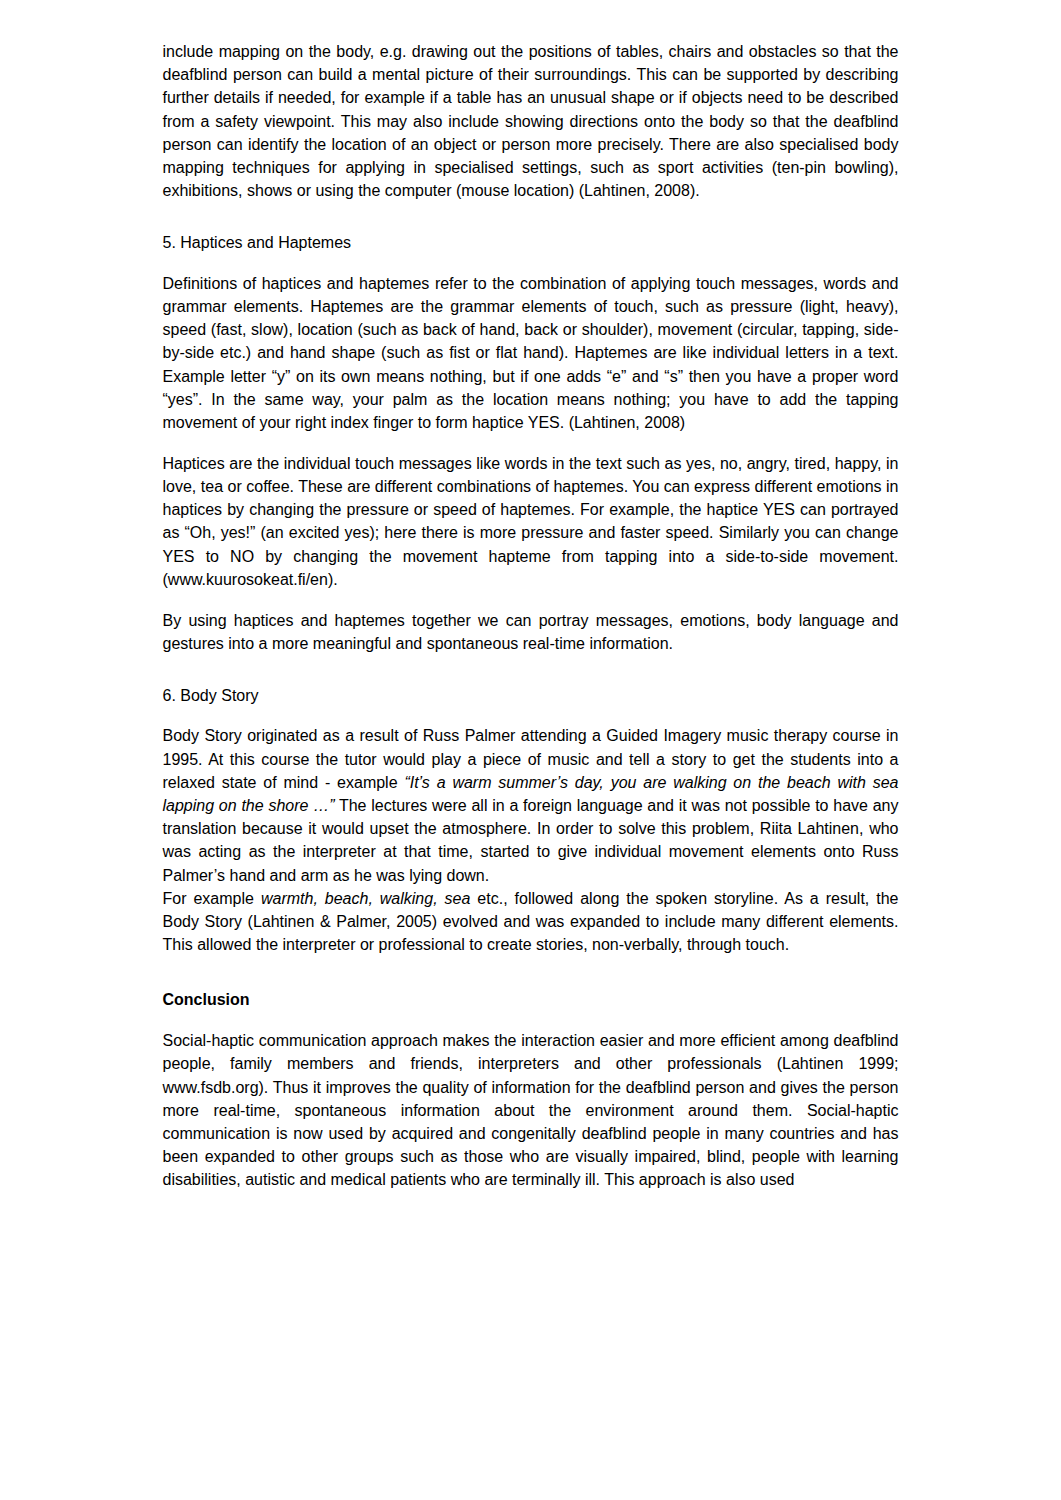include mapping on the body, e.g. drawing out the positions of tables, chairs and obstacles so that the deafblind person can build a mental picture of their surroundings. This can be supported by describing further details if needed, for example if a table has an unusual shape or if objects need to be described from a safety viewpoint. This may also include showing directions onto the body so that the deafblind person can identify the location of an object or person more precisely. There are also specialised body mapping techniques for applying in specialised settings, such as sport activities (ten-pin bowling), exhibitions, shows or using the computer (mouse location) (Lahtinen, 2008).
5. Haptices and Haptemes
Definitions of haptices and haptemes refer to the combination of applying touch messages, words and grammar elements. Haptemes are the grammar elements of touch, such as pressure (light, heavy), speed (fast, slow), location (such as back of hand, back or shoulder), movement (circular, tapping, side-by-side etc.) and hand shape (such as fist or flat hand). Haptemes are like individual letters in a text. Example letter “y” on its own means nothing, but if one adds “e” and “s” then you have a proper word “yes”. In the same way, your palm as the location means nothing; you have to add the tapping movement of your right index finger to form haptice YES. (Lahtinen, 2008)
Haptices are the individual touch messages like words in the text such as yes, no, angry, tired, happy, in love, tea or coffee. These are different combinations of haptemes. You can express different emotions in haptices by changing the pressure or speed of haptemes. For example, the haptice YES can portrayed as “Oh, yes!” (an excited yes); here there is more pressure and faster speed. Similarly you can change YES to NO by changing the movement hapteme from tapping into a side-to-side movement. (www.kuurosokeat.fi/en).
By using haptices and haptemes together we can portray messages, emotions, body language and gestures into a more meaningful and spontaneous real-time information.
6. Body Story
Body Story originated as a result of Russ Palmer attending a Guided Imagery music therapy course in 1995. At this course the tutor would play a piece of music and tell a story to get the students into a relaxed state of mind - example “It’s a warm summer’s day, you are walking on the beach with sea lapping on the shore …” The lectures were all in a foreign language and it was not possible to have any translation because it would upset the atmosphere. In order to solve this problem, Riita Lahtinen, who was acting as the interpreter at that time, started to give individual movement elements onto Russ Palmer’s hand and arm as he was lying down.
For example warmth, beach, walking, sea etc., followed along the spoken storyline. As a result, the Body Story (Lahtinen & Palmer, 2005) evolved and was expanded to include many different elements. This allowed the interpreter or professional to create stories, non-verbally, through touch.
Conclusion
Social-haptic communication approach makes the interaction easier and more efficient among deafblind people, family members and friends, interpreters and other professionals (Lahtinen 1999; www.fsdb.org). Thus it improves the quality of information for the deafblind person and gives the person more real-time, spontaneous information about the environment around them. Social-haptic communication is now used by acquired and congenitally deafblind people in many countries and has been expanded to other groups such as those who are visually impaired, blind, people with learning disabilities, autistic and medical patients who are terminally ill. This approach is also used